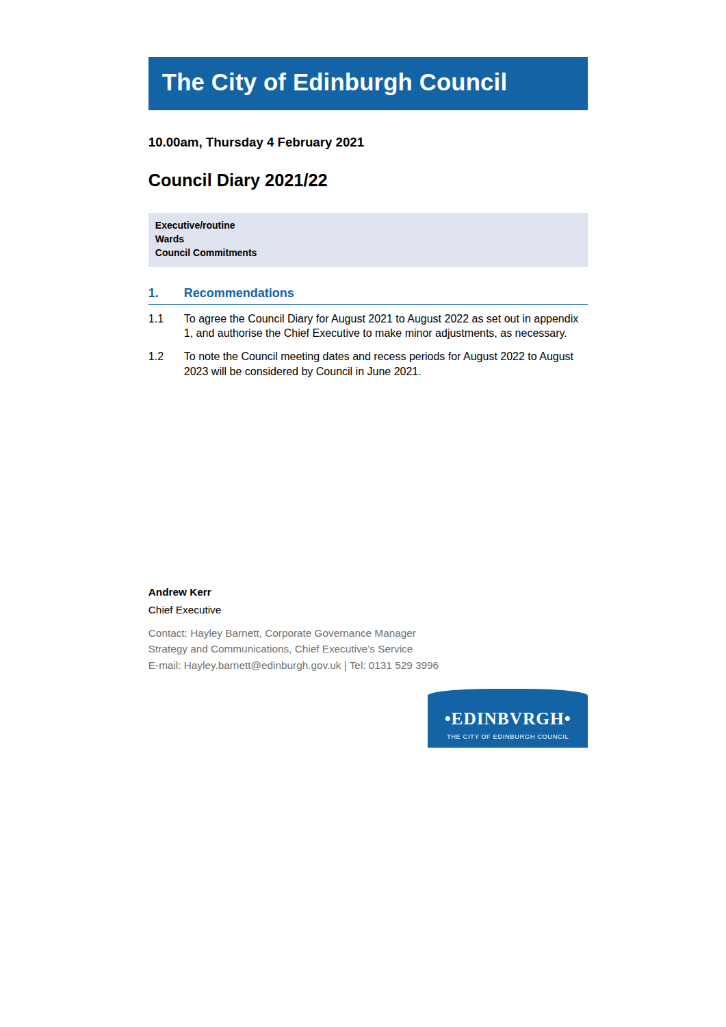The City of Edinburgh Council
10.00am, Thursday 4 February 2021
Council Diary 2021/22
Executive/routine
Wards
Council Commitments
1. Recommendations
1.1 To agree the Council Diary for August 2021 to August 2022 as set out in appendix 1, and authorise the Chief Executive to make minor adjustments, as necessary.
1.2 To note the Council meeting dates and recess periods for August 2022 to August 2023 will be considered by Council in June 2021.
Andrew Kerr
Chief Executive
Contact: Hayley Barnett, Corporate Governance Manager
Strategy and Communications, Chief Executive’s Service
E-mail: Hayley.barnett@edinburgh.gov.uk | Tel: 0131 529 3996
•EDINBVRGH•
The City of Edinburgh Council